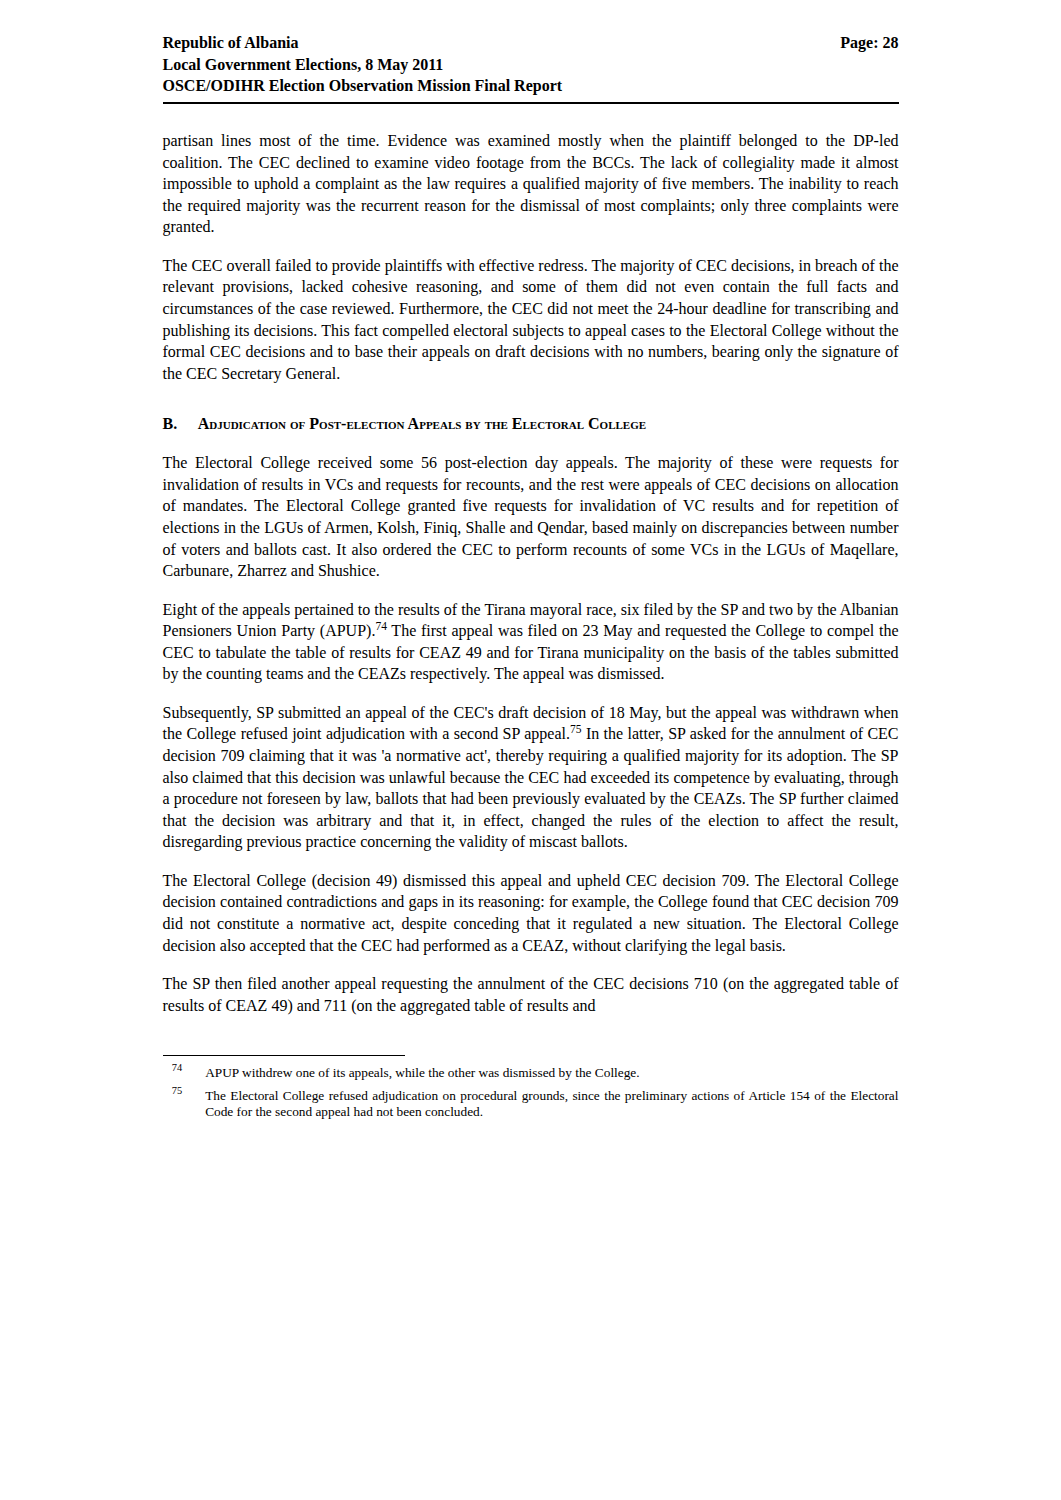Republic of Albania
Local Government Elections, 8 May 2011
OSCE/ODIHR Election Observation Mission Final Report
Page: 28
partisan lines most of the time. Evidence was examined mostly when the plaintiff belonged to the DP-led coalition. The CEC declined to examine video footage from the BCCs. The lack of collegiality made it almost impossible to uphold a complaint as the law requires a qualified majority of five members. The inability to reach the required majority was the recurrent reason for the dismissal of most complaints; only three complaints were granted.
The CEC overall failed to provide plaintiffs with effective redress. The majority of CEC decisions, in breach of the relevant provisions, lacked cohesive reasoning, and some of them did not even contain the full facts and circumstances of the case reviewed. Furthermore, the CEC did not meet the 24-hour deadline for transcribing and publishing its decisions. This fact compelled electoral subjects to appeal cases to the Electoral College without the formal CEC decisions and to base their appeals on draft decisions with no numbers, bearing only the signature of the CEC Secretary General.
B. Adjudication of Post-election Appeals by the Electoral College
The Electoral College received some 56 post-election day appeals. The majority of these were requests for invalidation of results in VCs and requests for recounts, and the rest were appeals of CEC decisions on allocation of mandates. The Electoral College granted five requests for invalidation of VC results and for repetition of elections in the LGUs of Armen, Kolsh, Finiq, Shalle and Qendar, based mainly on discrepancies between number of voters and ballots cast. It also ordered the CEC to perform recounts of some VCs in the LGUs of Maqellare, Carbunare, Zharrez and Shushice.
Eight of the appeals pertained to the results of the Tirana mayoral race, six filed by the SP and two by the Albanian Pensioners Union Party (APUP).74 The first appeal was filed on 23 May and requested the College to compel the CEC to tabulate the table of results for CEAZ 49 and for Tirana municipality on the basis of the tables submitted by the counting teams and the CEAZs respectively. The appeal was dismissed.
Subsequently, SP submitted an appeal of the CEC's draft decision of 18 May, but the appeal was withdrawn when the College refused joint adjudication with a second SP appeal.75 In the latter, SP asked for the annulment of CEC decision 709 claiming that it was 'a normative act', thereby requiring a qualified majority for its adoption. The SP also claimed that this decision was unlawful because the CEC had exceeded its competence by evaluating, through a procedure not foreseen by law, ballots that had been previously evaluated by the CEAZs. The SP further claimed that the decision was arbitrary and that it, in effect, changed the rules of the election to affect the result, disregarding previous practice concerning the validity of miscast ballots.
The Electoral College (decision 49) dismissed this appeal and upheld CEC decision 709. The Electoral College decision contained contradictions and gaps in its reasoning: for example, the College found that CEC decision 709 did not constitute a normative act, despite conceding that it regulated a new situation. The Electoral College decision also accepted that the CEC had performed as a CEAZ, without clarifying the legal basis.
The SP then filed another appeal requesting the annulment of the CEC decisions 710 (on the aggregated table of results of CEAZ 49) and 711 (on the aggregated table of results and
APUP withdrew one of its appeals, while the other was dismissed by the College.
The Electoral College refused adjudication on procedural grounds, since the preliminary actions of Article 154 of the Electoral Code for the second appeal had not been concluded.